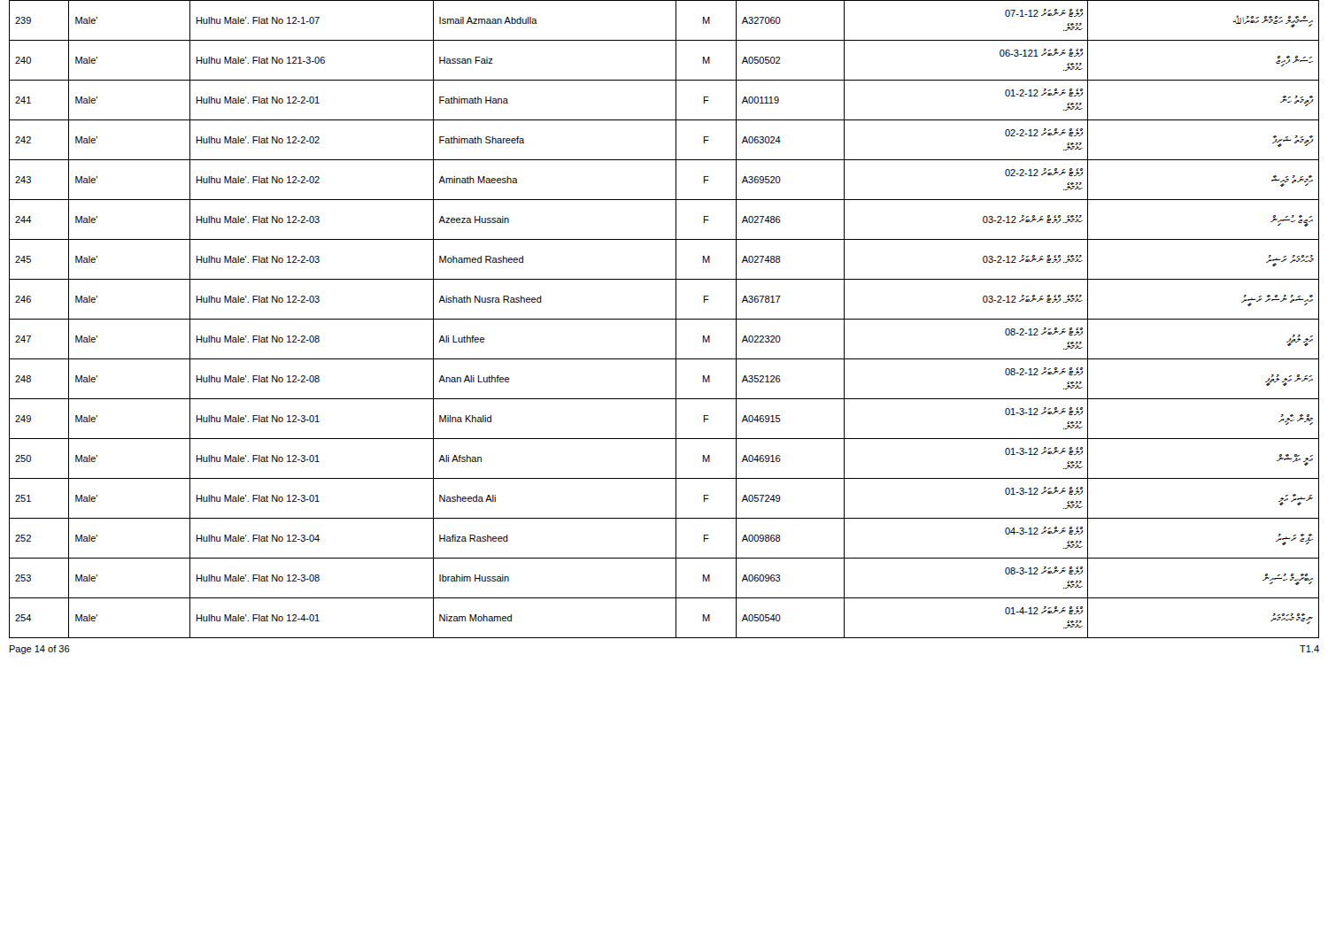| 239 | Male' | Hulhu Male'. Flat No 12-1-07 | Ismail Azmaan Abdulla | M | A327060 | ފްލެޓް ނަންބަރު 12-1-07 ހުޅުމާލެ. | އިސްމާޢީލް އަޒްމާން ޢަބްދުﷲ |
| 240 | Male' | Hulhu Male'. Flat No 121-3-06 | Hassan Faiz | M | A050502 | ފްލެޓް ނަންބަރު 121-3-06 ހުޅުމާލެ. | ޙަސަން ފާއިޒް |
| 241 | Male' | Hulhu Male'. Flat No 12-2-01 | Fathimath Hana | F | A001119 | ފްލެޓް ނަންބަރު 12-2-01 ހުޅުމާލެ. | ފާޠިމަތު ހަނާ |
| 242 | Male' | Hulhu Male'. Flat No 12-2-02 | Fathimath Shareefa | F | A063024 | ފްލެޓް ނަންބަރު 12-2-02 ހުޅުމާލެ. | ފާޠިމަތު ޝަރީފާ |
| 243 | Male' | Hulhu Male'. Flat No 12-2-02 | Aminath Maeesha | F | A369520 | ފްލެޓް ނަންބަރު 12-2-02 ހުޅުމާލެ. | އާމިނަތު މައީޝާ |
| 244 | Male' | Hulhu Male'. Flat No 12-2-03 | Azeeza Hussain | F | A027486 | ހުޅުމާލެ. ފްލެޓް ނަންބަރު 12-2-03 | އަޒީޒާ ޙުސައިން |
| 245 | Male' | Hulhu Male'. Flat No 12-2-03 | Mohamed Rasheed | M | A027488 | ހުޅުމާލެ. ފްލެޓް ނަންބަރު 12-2-03 | މުޙައްމަދު ރަޝީދު |
| 246 | Male' | Hulhu Male'. Flat No 12-2-03 | Aishath Nusra Rasheed | F | A367817 | ހުޅުމާލެ. ފްލެޓް ނަންބަރު 12-2-03 | ޢާއިޝަތު ނުސްރާ ރަޝީދު |
| 247 | Male' | Hulhu Male'. Flat No 12-2-08 | Ali Luthfee | M | A022320 | ފްލެޓް ނަންބަރު 12-2-08 ހުޅުމާލެ. | ޢަލީ ލުޠުފީ |
| 248 | Male' | Hulhu Male'. Flat No 12-2-08 | Anan Ali Luthfee | M | A352126 | ފްލެޓް ނަންބަރު 12-2-08 ހުޅުމާލެ. | އަނަން ޢަލީ ލުޠުފީ |
| 249 | Male' | Hulhu Male'. Flat No 12-3-01 | Milna Khalid | F | A046915 | ފްލެޓް ނަންބަރު 12-3-01 ހުޅުމާލެ. | މިލްނާ ޚާލިދު |
| 250 | Male' | Hulhu Male'. Flat No 12-3-01 | Ali Afshan | M | A046916 | ފްލެޓް ނަންބަރު 12-3-01 ހުޅުމާލެ. | ޢަލީ އަފްޝާން |
| 251 | Male' | Hulhu Male'. Flat No 12-3-01 | Nasheeda Ali | F | A057249 | ފްލެޓް ނަންބަރު 12-3-01 ހުޅުމާލެ. | ނަޝީދާ ޢަލީ |
| 252 | Male' | Hulhu Male'. Flat No 12-3-04 | Hafiza Rasheed | F | A009868 | ފްލެޓް ނަންބަރު 12-3-04 ހުޅުމާލެ. | ޙާފިޒާ ރަޝީދު |
| 253 | Male' | Hulhu Male'. Flat No 12-3-08 | Ibrahim Hussain | M | A060963 | ފްލެޓް ނަންބަރު 12-3-08 ހުޅުމާލެ. | އިބްރާހީމް ޙުސައިން |
| 254 | Male' | Hulhu Male'. Flat No 12-4-01 | Nizam Mohamed | M | A050540 | ފްލެޓް ނަންބަރު 12-4-01 ހުޅުމާލެ. | ނިޒާމް މުޙައްމަދު |
Page 14 of 36 T1.4